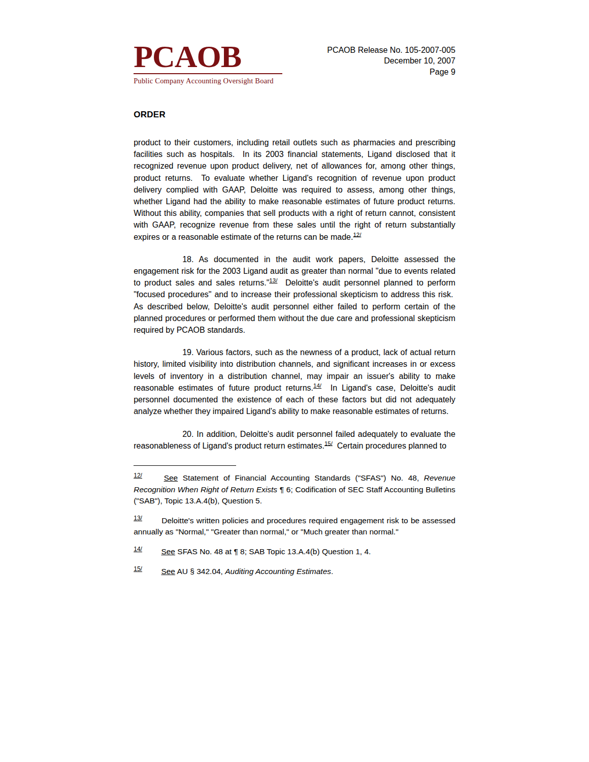PCAOB
Public Company Accounting Oversight Board
PCAOB Release No. 105-2007-005
December 10, 2007
Page 9
ORDER
product to their customers, including retail outlets such as pharmacies and prescribing facilities such as hospitals. In its 2003 financial statements, Ligand disclosed that it recognized revenue upon product delivery, net of allowances for, among other things, product returns. To evaluate whether Ligand's recognition of revenue upon product delivery complied with GAAP, Deloitte was required to assess, among other things, whether Ligand had the ability to make reasonable estimates of future product returns. Without this ability, companies that sell products with a right of return cannot, consistent with GAAP, recognize revenue from these sales until the right of return substantially expires or a reasonable estimate of the returns can be made.12/
18. As documented in the audit work papers, Deloitte assessed the engagement risk for the 2003 Ligand audit as greater than normal "due to events related to product sales and sales returns."13/ Deloitte's audit personnel planned to perform "focused procedures" and to increase their professional skepticism to address this risk. As described below, Deloitte's audit personnel either failed to perform certain of the planned procedures or performed them without the due care and professional skepticism required by PCAOB standards.
19. Various factors, such as the newness of a product, lack of actual return history, limited visibility into distribution channels, and significant increases in or excess levels of inventory in a distribution channel, may impair an issuer's ability to make reasonable estimates of future product returns.14/ In Ligand's case, Deloitte's audit personnel documented the existence of each of these factors but did not adequately analyze whether they impaired Ligand's ability to make reasonable estimates of returns.
20. In addition, Deloitte's audit personnel failed adequately to evaluate the reasonableness of Ligand's product return estimates.15/ Certain procedures planned to
12/ See Statement of Financial Accounting Standards ("SFAS") No. 48, Revenue Recognition When Right of Return Exists ¶ 6; Codification of SEC Staff Accounting Bulletins ("SAB"), Topic 13.A.4(b), Question 5.
13/ Deloitte's written policies and procedures required engagement risk to be assessed annually as "Normal," "Greater than normal," or "Much greater than normal."
14/ See SFAS No. 48 at ¶ 8; SAB Topic 13.A.4(b) Question 1, 4.
15/ See AU § 342.04, Auditing Accounting Estimates.